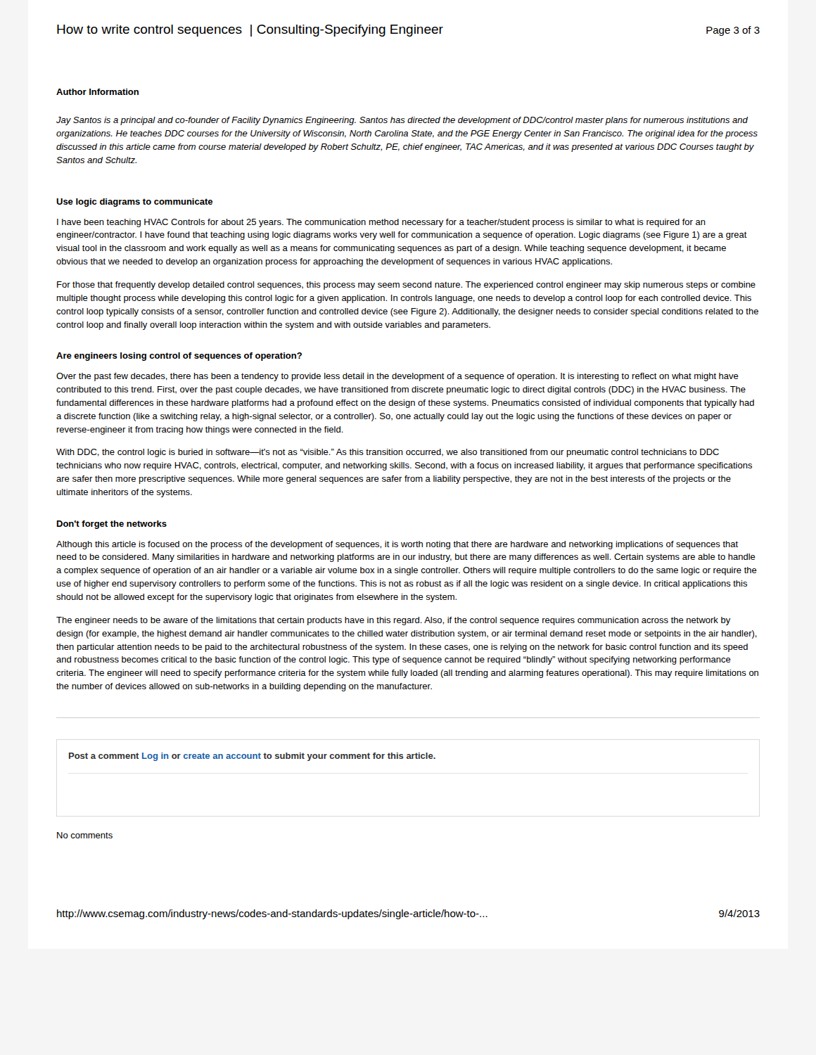How to write control sequences | Consulting-Specifying Engineer
Page 3 of 3
Author Information
Jay Santos is a principal and co-founder of Facility Dynamics Engineering. Santos has directed the development of DDC/control master plans for numerous institutions and organizations. He teaches DDC courses for the University of Wisconsin, North Carolina State, and the PGE Energy Center in San Francisco. The original idea for the process discussed in this article came from course material developed by Robert Schultz, PE, chief engineer, TAC Americas, and it was presented at various DDC Courses taught by Santos and Schultz.
Use logic diagrams to communicate
I have been teaching HVAC Controls for about 25 years. The communication method necessary for a teacher/student process is similar to what is required for an engineer/contractor. I have found that teaching using logic diagrams works very well for communication a sequence of operation. Logic diagrams (see Figure 1) are a great visual tool in the classroom and work equally as well as a means for communicating sequences as part of a design. While teaching sequence development, it became obvious that we needed to develop an organization process for approaching the development of sequences in various HVAC applications.
For those that frequently develop detailed control sequences, this process may seem second nature. The experienced control engineer may skip numerous steps or combine multiple thought process while developing this control logic for a given application. In controls language, one needs to develop a control loop for each controlled device. This control loop typically consists of a sensor, controller function and controlled device (see Figure 2). Additionally, the designer needs to consider special conditions related to the control loop and finally overall loop interaction within the system and with outside variables and parameters.
Are engineers losing control of sequences of operation?
Over the past few decades, there has been a tendency to provide less detail in the development of a sequence of operation. It is interesting to reflect on what might have contributed to this trend. First, over the past couple decades, we have transitioned from discrete pneumatic logic to direct digital controls (DDC) in the HVAC business. The fundamental differences in these hardware platforms had a profound effect on the design of these systems. Pneumatics consisted of individual components that typically had a discrete function (like a switching relay, a high-signal selector, or a controller). So, one actually could lay out the logic using the functions of these devices on paper or reverse-engineer it from tracing how things were connected in the field.
With DDC, the control logic is buried in software—it's not as “visible.” As this transition occurred, we also transitioned from our pneumatic control technicians to DDC technicians who now require HVAC, controls, electrical, computer, and networking skills. Second, with a focus on increased liability, it argues that performance specifications are safer then more prescriptive sequences. While more general sequences are safer from a liability perspective, they are not in the best interests of the projects or the ultimate inheritors of the systems.
Don't forget the networks
Although this article is focused on the process of the development of sequences, it is worth noting that there are hardware and networking implications of sequences that need to be considered. Many similarities in hardware and networking platforms are in our industry, but there are many differences as well. Certain systems are able to handle a complex sequence of operation of an air handler or a variable air volume box in a single controller. Others will require multiple controllers to do the same logic or require the use of higher end supervisory controllers to perform some of the functions. This is not as robust as if all the logic was resident on a single device. In critical applications this should not be allowed except for the supervisory logic that originates from elsewhere in the system.
The engineer needs to be aware of the limitations that certain products have in this regard. Also, if the control sequence requires communication across the network by design (for example, the highest demand air handler communicates to the chilled water distribution system, or air terminal demand reset mode or setpoints in the air handler), then particular attention needs to be paid to the architectural robustness of the system. In these cases, one is relying on the network for basic control function and its speed and robustness becomes critical to the basic function of the control logic. This type of sequence cannot be required “blindly” without specifying networking performance criteria. The engineer will need to specify performance criteria for the system while fully loaded (all trending and alarming features operational). This may require limitations on the number of devices allowed on sub-networks in a building depending on the manufacturer.
Post a comment Log in or create an account to submit your comment for this article.
No comments
http://www.csemag.com/industry-news/codes-and-standards-updates/single-article/how-to-...
9/4/2013